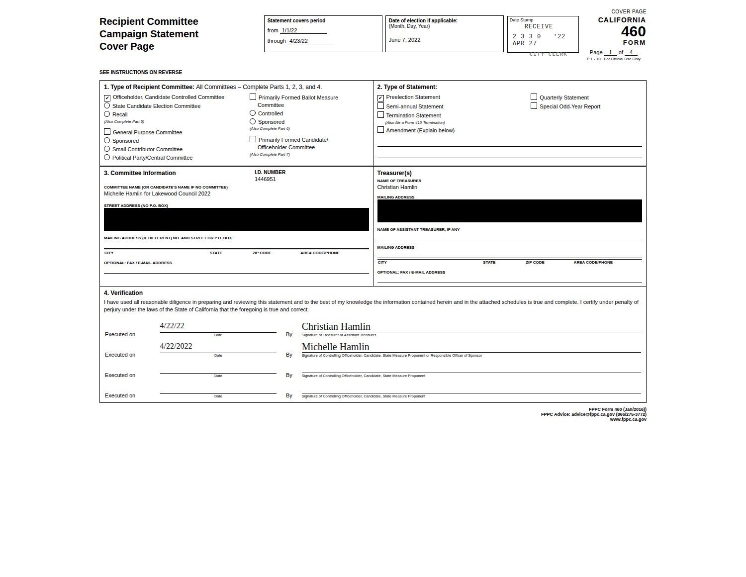COVER PAGE
| Recipient Committee Campaign Statement Cover Page SEE INSTRUCTIONS ON REVERSE | Statement covers period from 1/1/22 through 4/23/22 | Date of election if applicable: (Month, Day, Year) June 7, 2022 | / Date Stamp RECEIVE 2 3 3 0 '22 APR 27 CITY CLERK / CALIFORNIA 460 FORM Page 1 of 4 P 1 - 10 For Official Use Only / |
| 1. Type of Recipient Committee: All Committees – Complete Parts 1, 2, 3, and 4. / Officeholder, Candidate Controlled Committee State Candidate Election Committee Recall (Also Complete Part 5) General Purpose Committee Sponsored Small Contributor Committee Political Party/Central Committee / Primarily Formed Ballot Measure Committee Controlled Sponsored (Also Complete Part 6) Primarily Formed Candidate/ Officeholder Committee (Also Complete Part 7) / | 2. Type of Statement: / Preelection Statement Semi-annual Statement Termination Statement (Also file a Form 410 Termination) Amendment (Explain below) / Quarterly Statement Special Odd-Year Report / |
| / 3. Committee Information / I.D. NUMBER 1446951 / Committee Name (or Candidate's Name if no Committee) Michelle Hamlin for Lakewood Council 2022 Street Address (No P.O. Box) Mailing Address (if different) No. and Street or P.O. Box / City / State / Zip Code / Area Code/Phone / Optional: Fax / E-mail Address | Treasurer(s) Name of Treasurer Christian Hamlin Mailing Address Name of Assistant Treasurer, if any Mailing Address / City / State / Zip Code / Area Code/Phone / Optional: Fax / E-mail Address |
4. Verification
I have used all reasonable diligence in preparing and reviewing this statement and to the best of my knowledge the information contained herein and in the attached schedules is true and complete. I certify under penalty of perjury under the laws of the State of California that the foregoing is true and correct.
| Executed on | 4/22/22 Date | By | Christian Hamlin Signature of Treasurer or Assistant Treasurer |
| Executed on | 4/22/2022 Date | By | Michelle Hamlin Signature of Controlling Officeholder, Candidate, State Measure Proponent or Responsible Officer of Sponsor |
| Executed on | Date | By | Signature of Controlling Officeholder, Candidate, State Measure Proponent |
| Executed on | Date | By | Signature of Controlling Officeholder, Candidate, State Measure Proponent |
FPPC Form 460 (Jan/2016))
FPPC Advice: advice@fppc.ca.gov (866/275-3772)
www.fppc.ca.gov